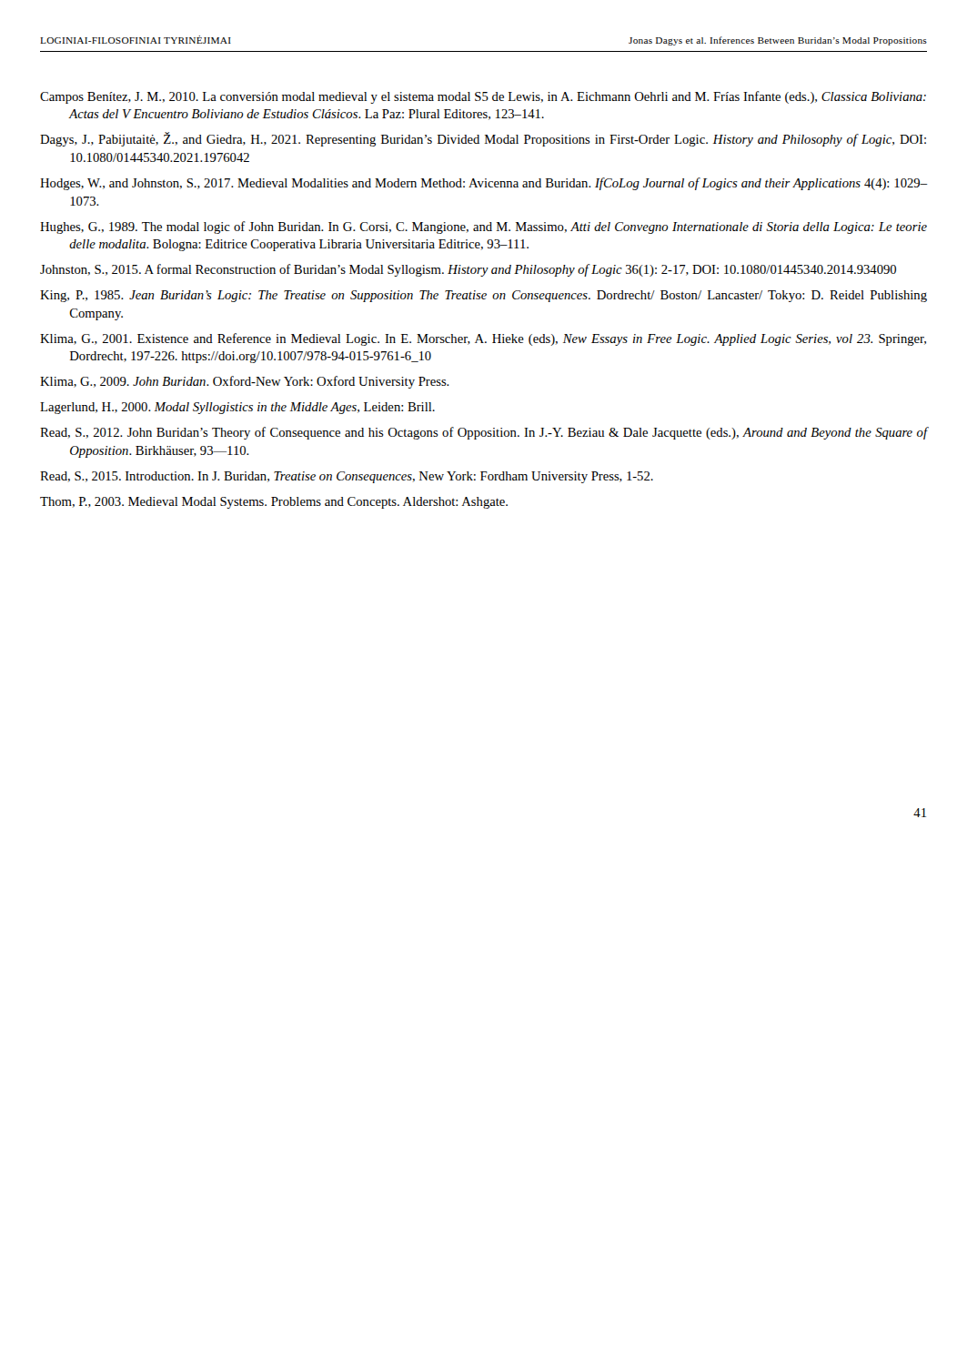Loginiai-filosofiniai tyrinėjimai Jonas Dagys et al. Inferences Between Buridan’s Modal Propositions
Campos Benítez, J. M., 2010. La conversión modal medieval y el sistema modal S5 de Lewis, in A. Eichmann Oehrli and M. Frías Infante (eds.), Classica Boliviana: Actas del V Encuentro Boliviano de Estudios Clásicos. La Paz: Plural Editores, 123–141.
Dagys, J., Pabijutaitė, Ž., and Giedra, H., 2021. Representing Buridan’s Divided Modal Propositions in First-Order Logic. History and Philosophy of Logic, DOI: 10.1080/01445340.2021.1976042
Hodges, W., and Johnston, S., 2017. Medieval Modalities and Modern Method: Avicenna and Buridan. IfCoLog Journal of Logics and their Applications 4(4): 1029–1073.
Hughes, G., 1989. The modal logic of John Buridan. In G. Corsi, C. Mangione, and M. Massimo, Atti del Convegno Internationale di Storia della Logica: Le teorie delle modalita. Bologna: Editrice Cooperativa Libraria Universitaria Editrice, 93–111.
Johnston, S., 2015. A formal Reconstruction of Buridan’s Modal Syllogism. History and Philosophy of Logic 36(1): 2-17, DOI: 10.1080/01445340.2014.934090
King, P., 1985. Jean Buridan’s Logic: The Treatise on Supposition The Treatise on Consequences. Dordrecht/ Boston/ Lancaster/ Tokyo: D. Reidel Publishing Company.
Klima, G., 2001. Existence and Reference in Medieval Logic. In E. Morscher, A. Hieke (eds), New Essays in Free Logic. Applied Logic Series, vol 23. Springer, Dordrecht, 197-226. https://doi.org/10.1007/978-94-015-9761-6_10
Klima, G., 2009. John Buridan. Oxford-New York: Oxford University Press.
Lagerlund, H., 2000. Modal Syllogistics in the Middle Ages, Leiden: Brill.
Read, S., 2012. John Buridan’s Theory of Consequence and his Octagons of Opposition. In J.-Y. Beziau & Dale Jacquette (eds.), Around and Beyond the Square of Opposition. Birkhäuser, 93—110.
Read, S., 2015. Introduction. In J. Buridan, Treatise on Consequences, New York: Fordham University Press, 1-52.
Thom, P., 2003. Medieval Modal Systems. Problems and Concepts. Aldershot: Ashgate.
41